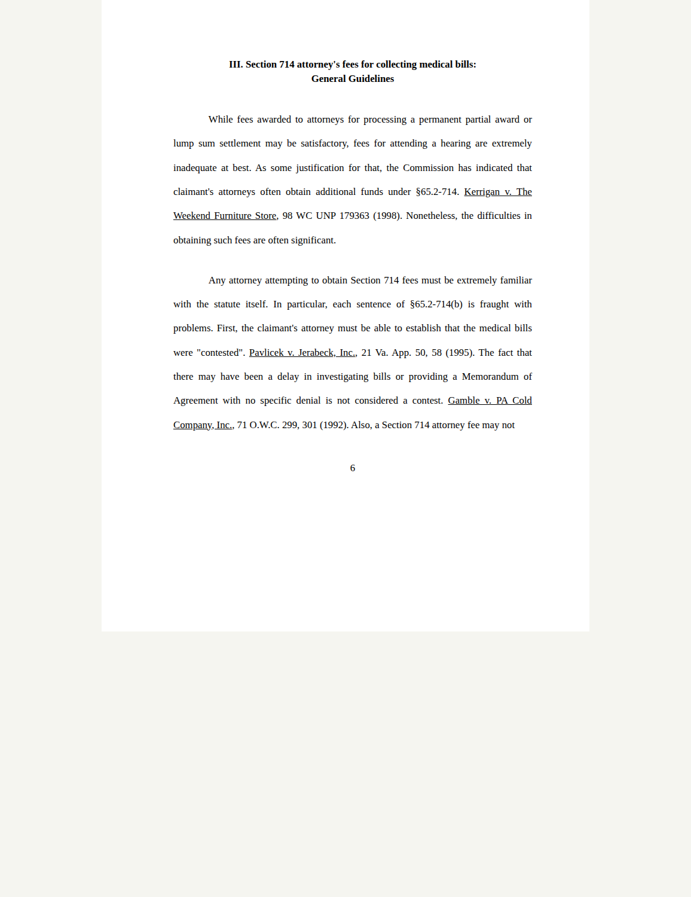III. Section 714 attorney's fees for collecting medical bills:
General Guidelines
While fees awarded to attorneys for processing a permanent partial award or lump sum settlement may be satisfactory, fees for attending a hearing are extremely inadequate at best. As some justification for that, the Commission has indicated that claimant's attorneys often obtain additional funds under §65.2-714. Kerrigan v. The Weekend Furniture Store, 98 WC UNP 179363 (1998). Nonetheless, the difficulties in obtaining such fees are often significant.
Any attorney attempting to obtain Section 714 fees must be extremely familiar with the statute itself. In particular, each sentence of §65.2-714(b) is fraught with problems. First, the claimant's attorney must be able to establish that the medical bills were "contested". Pavlicek v. Jerabeck, Inc., 21 Va. App. 50, 58 (1995). The fact that there may have been a delay in investigating bills or providing a Memorandum of Agreement with no specific denial is not considered a contest. Gamble v. PA Cold Company, Inc., 71 O.W.C. 299, 301 (1992). Also, a Section 714 attorney fee may not
6